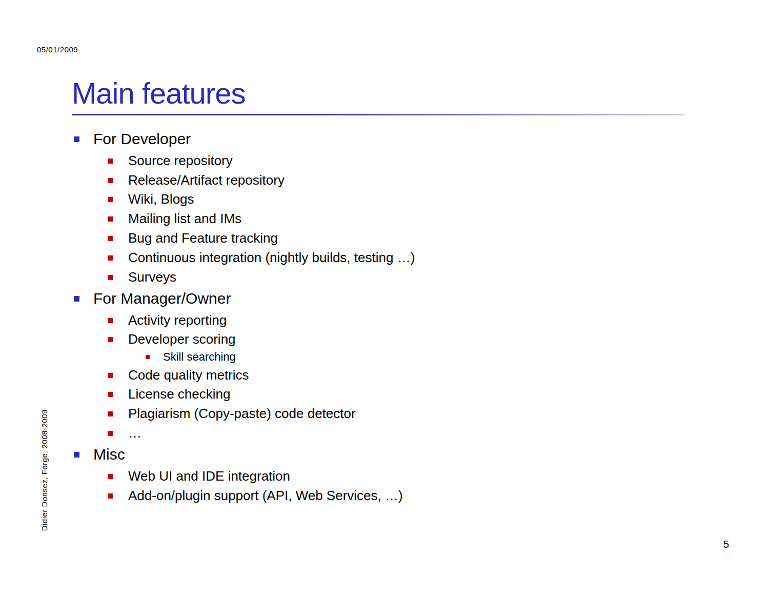05/01/2009
Main features
Didier Donsez, Forge, 2008-2009
For Developer
Source repository
Release/Artifact repository
Wiki, Blogs
Mailing list and IMs
Bug and Feature tracking
Continuous integration (nightly builds, testing …)
Surveys
For Manager/Owner
Activity reporting
Developer scoring
Skill searching
Code quality metrics
License checking
Plagiarism (Copy-paste) code detector
…
Misc
Web UI and IDE integration
Add-on/plugin support (API, Web Services, …)
5